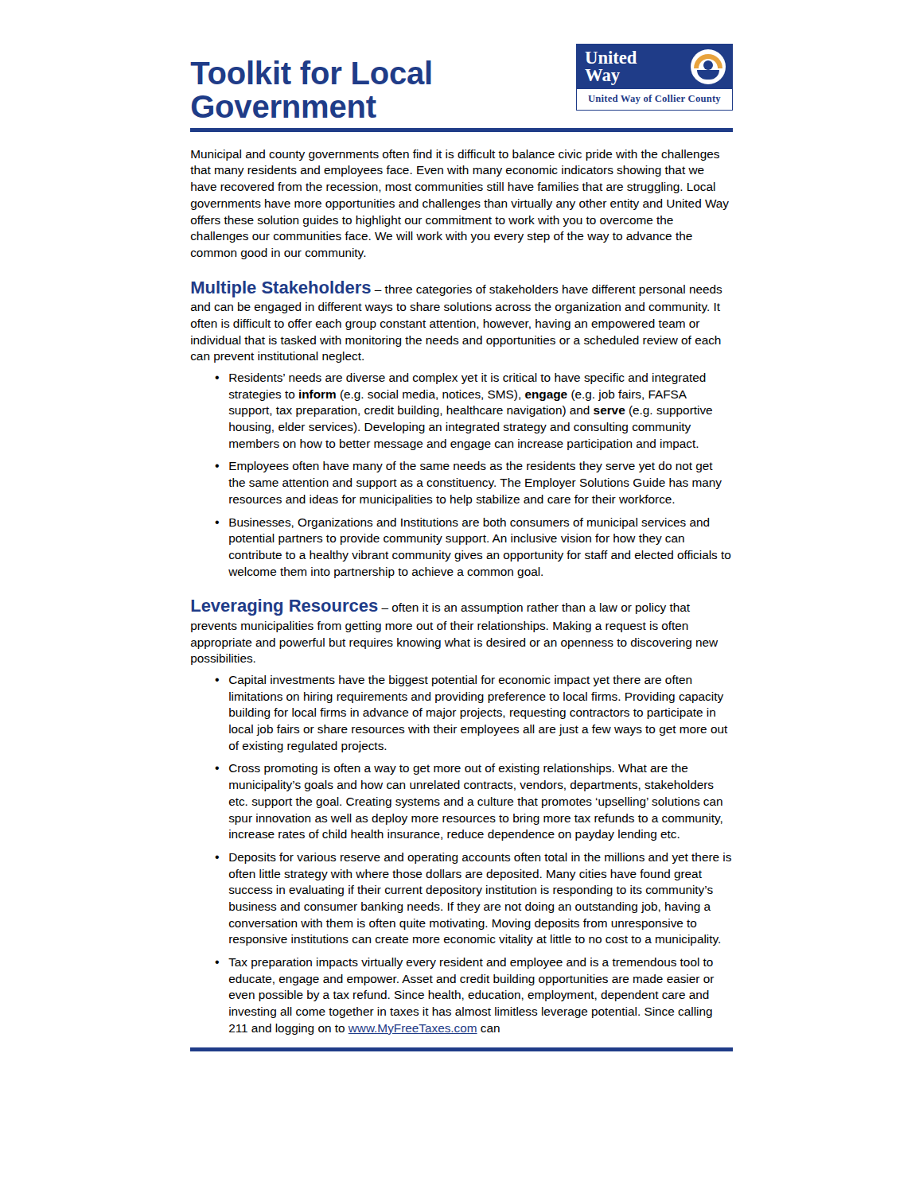Toolkit for Local Government
United Way
United Way of Collier County
Municipal and county governments often find it is difficult to balance civic pride with the challenges that many residents and employees face. Even with many economic indicators showing that we have recovered from the recession, most communities still have families that are struggling. Local governments have more opportunities and challenges than virtually any other entity and United Way offers these solution guides to highlight our commitment to work with you to overcome the challenges our communities face. We will work with you every step of the way to advance the common good in our community.
Multiple Stakeholders
– three categories of stakeholders have different personal needs and can be engaged in different ways to share solutions across the organization and community. It often is difficult to offer each group constant attention, however, having an empowered team or individual that is tasked with monitoring the needs and opportunities or a scheduled review of each can prevent institutional neglect.
Residents’ needs are diverse and complex yet it is critical to have specific and integrated strategies to inform (e.g. social media, notices, SMS), engage (e.g. job fairs, FAFSA support, tax preparation, credit building, healthcare navigation) and serve (e.g. supportive housing, elder services). Developing an integrated strategy and consulting community members on how to better message and engage can increase participation and impact.
Employees often have many of the same needs as the residents they serve yet do not get the same attention and support as a constituency. The Employer Solutions Guide has many resources and ideas for municipalities to help stabilize and care for their workforce.
Businesses, Organizations and Institutions are both consumers of municipal services and potential partners to provide community support. An inclusive vision for how they can contribute to a healthy vibrant community gives an opportunity for staff and elected officials to welcome them into partnership to achieve a common goal.
Leveraging Resources
– often it is an assumption rather than a law or policy that prevents municipalities from getting more out of their relationships. Making a request is often appropriate and powerful but requires knowing what is desired or an openness to discovering new possibilities.
Capital investments have the biggest potential for economic impact yet there are often limitations on hiring requirements and providing preference to local firms. Providing capacity building for local firms in advance of major projects, requesting contractors to participate in local job fairs or share resources with their employees all are just a few ways to get more out of existing regulated projects.
Cross promoting is often a way to get more out of existing relationships. What are the municipality’s goals and how can unrelated contracts, vendors, departments, stakeholders etc. support the goal. Creating systems and a culture that promotes ‘upselling’ solutions can spur innovation as well as deploy more resources to bring more tax refunds to a community, increase rates of child health insurance, reduce dependence on payday lending etc.
Deposits for various reserve and operating accounts often total in the millions and yet there is often little strategy with where those dollars are deposited. Many cities have found great success in evaluating if their current depository institution is responding to its community’s business and consumer banking needs. If they are not doing an outstanding job, having a conversation with them is often quite motivating. Moving deposits from unresponsive to responsive institutions can create more economic vitality at little to no cost to a municipality.
Tax preparation impacts virtually every resident and employee and is a tremendous tool to educate, engage and empower. Asset and credit building opportunities are made easier or even possible by a tax refund. Since health, education, employment, dependent care and investing all come together in taxes it has almost limitless leverage potential. Since calling 211 and logging on to www.MyFreeTaxes.com can